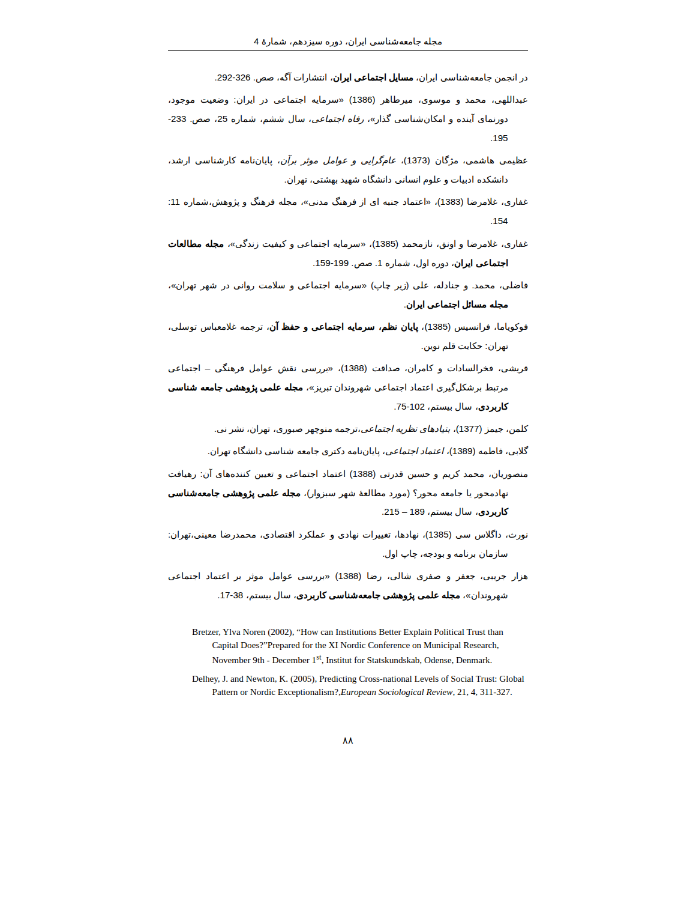مجله جامعه‌شناسی ایران، دوره سیزدهم، شمارهٔ 4
در انجمن جامعه‌شناسی ایران، مسایل اجتماعی ایران، انتشارات آگه، صص. 326-292.
عبداللهی، محمد و موسوی، میرطاهر (1386) «سرمایه اجتماعی در ایران: وضعیت موجود، دورنمای آینده و امکان‌شناسی گذار»، رفاه اجتماعی، سال ششم، شماره 25، صص. 233-195.
عظیمی هاشمی، مژگان (1373)، عام‌گرایی و عوامل موثر برآن، پایان‌نامه کارشناسی ارشد، دانشکده ادبیات و علوم انسانی دانشگاه شهید بهشتی، تهران.
غفاری، غلامرضا (1383)، «اعتماد جنبه ای از فرهنگ مدنی»، مجله فرهنگ و پژوهش،شماره 11: 154.
غفاری، غلامرضا و اونق، نازمحمد (1385)، «سرمایه اجتماعی و کیفیت زندگی»، مجله مطالعات اجتماعی ایران، دوره اول، شماره 1. صص. 199-159.
فاضلی، محمد. و جنادله، علی (زیر چاپ) «سرمایه اجتماعی و سلامت روانی در شهر تهران»، مجله مسائل اجتماعی ایران.
فوکویاما، فرانسیس (1385)، پایان نظم، سرمایه اجتماعی و حفظ آن، ترجمه غلامعباس توسلی، تهران: حکایت قلم نوین.
قریشی، فخرالسادات و کامران، صداقت (1388)، «بررسی نقش عوامل فرهنگی – اجتماعی مرتبط برشکل‌گیری اعتماد اجتماعی شهروندان تبریز»، مجله علمی پژوهشی جامعه شناسی کاربردی، سال بیستم، 102-75.
کلمن، جیمز (1377)، بنیادهای نظریه اجتماعی،ترجمه منوچهر صبوری، تهران، نشر نی.
گلابی، فاطمه (1389)، اعتماد اجتماعی، پایان‌نامه دکتری جامعه شناسی دانشگاه تهران.
منصوریان، محمد کریم و حسین قدرتی (1388) اعتماد اجتماعی و تعیین کننده‌های آن: رهیافت نهادمحور یا جامعه محور؟ (مورد مطالعهٔ شهر سبزوار)، مجله علمی پژوهشی جامعه‌شناسی کاربردی، سال بیستم، 189 – 215.
نورث، داگلاس سی (1385)، نهادها، تغییرات نهادی و عملکرد اقتصادی، محمدرضا معینی،تهران: سازمان برنامه و بودجه، چاپ اول.
هزار جریبی، جعفر و صفری شالی، رضا (1388) «بررسی عوامل موثر بر اعتماد اجتماعی شهروندان»، مجله علمی پژوهشی جامعه‌شناسی کاربردی، سال بیستم، 38-17.
Bretzer, Ylva Noren (2002), “How can Institutions Better Explain Political Trust than Capital Does?”Prepared for the XI Nordic Conference on Municipal Research, November 9th - December 1st, Institut for Statskundskab, Odense, Denmark.
Delhey, J. and Newton, K. (2005), Predicting Cross-national Levels of Social Trust: Global Pattern or Nordic Exceptionalism?,European Sociological Review, 21, 4, 311-327.
۸۸